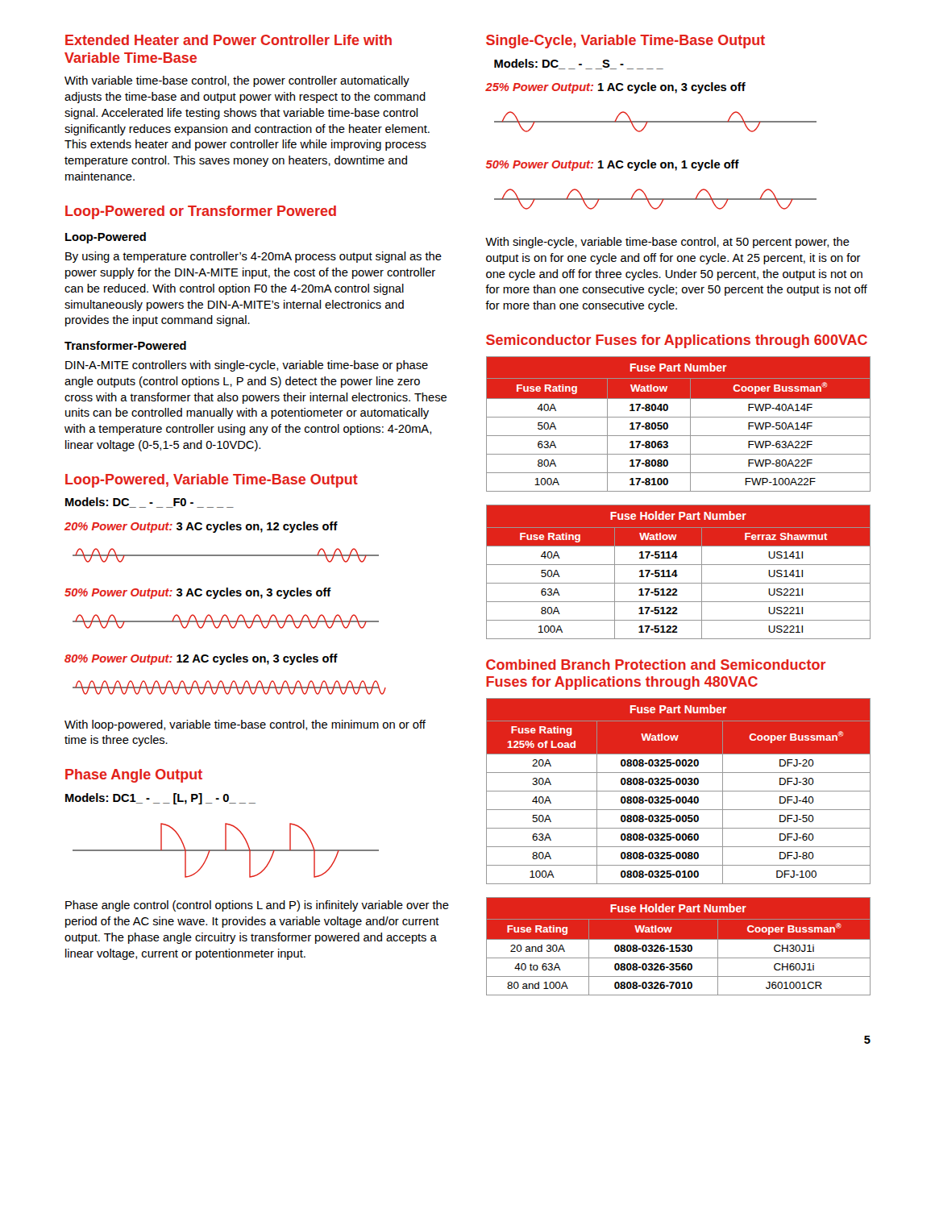Extended Heater and Power Controller Life with Variable Time-Base
With variable time-base control, the power controller automatically adjusts the time-base and output power with respect to the command signal. Accelerated life testing shows that variable time-base control significantly reduces expansion and contraction of the heater element. This extends heater and power controller life while improving process temperature control. This saves money on heaters, downtime and maintenance.
Loop-Powered or Transformer Powered
Loop-Powered
By using a temperature controller’s 4-20mA process output signal as the power supply for the DIN-A-MITE input, the cost of the power controller can be reduced. With control option F0 the 4-20mA control signal simultaneously powers the DIN-A-MITE’s internal electronics and provides the input command signal.
Transformer-Powered
DIN-A-MITE controllers with single-cycle, variable time-base or phase angle outputs (control options L, P and S) detect the power line zero cross with a transformer that also powers their internal electronics. These units can be controlled manually with a potentiometer or automatically with a temperature controller using any of the control options: 4-20mA, linear voltage (0-5,1-5 and 0-10VDC).
Loop-Powered, Variable Time-Base Output
Models: DC_ _ - _ _F0 - _ _ _ _
20% Power Output: 3 AC cycles on, 12 cycles off
50% Power Output: 3 AC cycles on, 3 cycles off
80% Power Output: 12 AC cycles on, 3 cycles off
With loop-powered, variable time-base control, the minimum on or off time is three cycles.
Phase Angle Output
Models: DC1_ - _ _ [L, P] _ - 0_ _ _
Phase angle control (control options L and P) is infinitely variable over the period of the AC sine wave. It provides a variable voltage and/or current output. The phase angle circuitry is transformer powered and accepts a linear voltage, current or potentionmeter input.
Single-Cycle, Variable Time-Base Output
Models: DC_ _ - _ _S_ - _ _ _ _
25% Power Output: 1 AC cycle on, 3 cycles off
50% Power Output: 1 AC cycle on, 1 cycle off
With single-cycle, variable time-base control, at 50 percent power, the output is on for one cycle and off for one cycle. At 25 percent, it is on for one cycle and off for three cycles. Under 50 percent, the output is not on for more than one consecutive cycle; over 50 percent the output is not off for more than one consecutive cycle.
Semiconductor Fuses for Applications through 600VAC
Fuse Part Number
| Fuse Rating | Watlow | Cooper Bussman ® |
| --- | --- | --- |
| 40A | 17-8040 | FWP-40A14F |
| 50A | 17-8050 | FWP-50A14F |
| 63A | 17-8063 | FWP-63A22F |
| 80A | 17-8080 | FWP-80A22F |
| 100A | 17-8100 | FWP-100A22F |
Fuse Holder Part Number
| Fuse Rating | Watlow | Ferraz Shawmut |
| --- | --- | --- |
| 40A | 17-5114 | US141I |
| 50A | 17-5114 | US141I |
| 63A | 17-5122 | US221I |
| 80A | 17-5122 | US221I |
| 100A | 17-5122 | US221I |
Combined Branch Protection and Semiconductor Fuses for Applications through 480VAC
Fuse Part Number
| Fuse Rating 125% of Load | Watlow | Cooper Bussman ® |
| --- | --- | --- |
| 20A | 0808-0325-0020 | DFJ-20 |
| 30A | 0808-0325-0030 | DFJ-30 |
| 40A | 0808-0325-0040 | DFJ-40 |
| 50A | 0808-0325-0050 | DFJ-50 |
| 63A | 0808-0325-0060 | DFJ-60 |
| 80A | 0808-0325-0080 | DFJ-80 |
| 100A | 0808-0325-0100 | DFJ-100 |
Fuse Holder Part Number
| Fuse Rating | Watlow | Cooper Bussman ® |
| --- | --- | --- |
| 20 and 30A | 0808-0326-1530 | CH30J1i |
| 40 to 63A | 0808-0326-3560 | CH60J1i |
| 80 and 100A | 0808-0326-7010 | J601001CR |
5